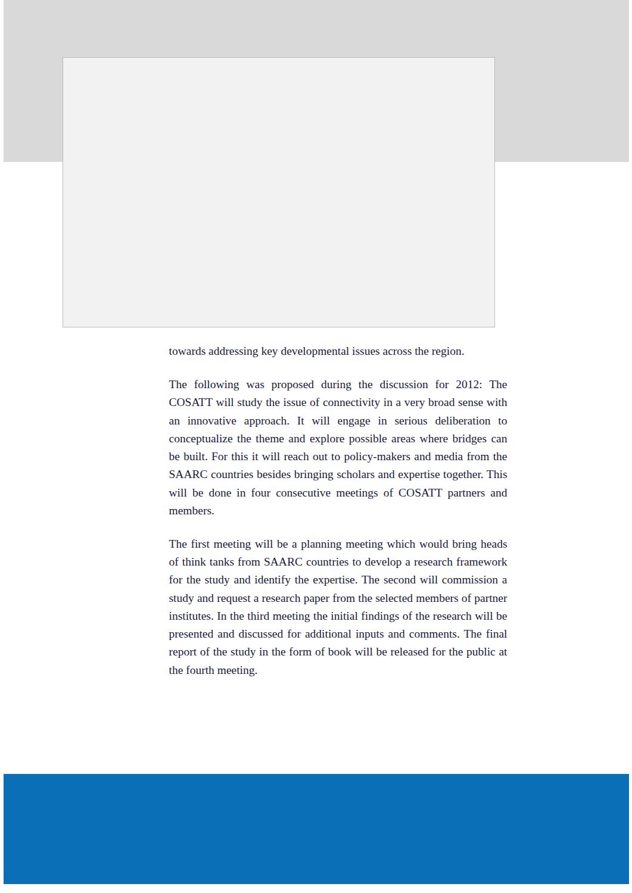towards addressing key developmental issues across the region.
The following was proposed during the discussion for 2012: The COSATT will study the issue of connectivity in a very broad sense with an innovative approach. It will engage in serious deliberation to conceptualize the theme and explore possible areas where bridges can be built. For this it will reach out to policy-makers and media from the SAARC countries besides bringing scholars and expertise together. This will be done in four consecutive meetings of COSATT partners and members.
The first meeting will be a planning meeting which would bring heads of think tanks from SAARC countries to develop a research framework for the study and identify the expertise. The second will commission a study and request a research paper from the selected members of partner institutes. In the third meeting the initial findings of the research will be presented and discussed for additional inputs and comments. The final report of the study in the form of book will be released for the public at the fourth meeting.